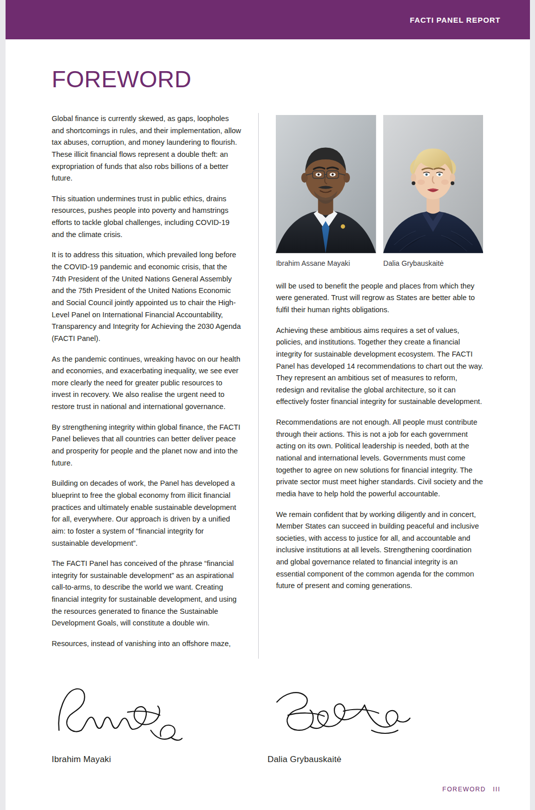FACTI PANEL REPORT
FOREWORD
Global finance is currently skewed, as gaps, loopholes and shortcomings in rules, and their implementation, allow tax abuses, corruption, and money laundering to flourish. These illicit financial flows represent a double theft: an expropriation of funds that also robs billions of a better future.
This situation undermines trust in public ethics, drains resources, pushes people into poverty and hamstrings efforts to tackle global challenges, including COVID-19 and the climate crisis.
It is to address this situation, which prevailed long before the COVID-19 pandemic and economic crisis, that the 74th President of the United Nations General Assembly and the 75th President of the United Nations Economic and Social Council jointly appointed us to chair the High-Level Panel on International Financial Accountability, Transparency and Integrity for Achieving the 2030 Agenda (FACTI Panel).
As the pandemic continues, wreaking havoc on our health and economies, and exacerbating inequality, we see ever more clearly the need for greater public resources to invest in recovery. We also realise the urgent need to restore trust in national and international governance.
By strengthening integrity within global finance, the FACTI Panel believes that all countries can better deliver peace and prosperity for people and the planet now and into the future.
Building on decades of work, the Panel has developed a blueprint to free the global economy from illicit financial practices and ultimately enable sustainable development for all, everywhere. Our approach is driven by a unified aim: to foster a system of “financial integrity for sustainable development”.
The FACTI Panel has conceived of the phrase “financial integrity for sustainable development” as an aspirational call-to-arms, to describe the world we want. Creating financial integrity for sustainable development, and using the resources generated to finance the Sustainable Development Goals, will constitute a double win.
Resources, instead of vanishing into an offshore maze,
Ibrahim Assane Mayaki Dalia Grybauskaitė
will be used to benefit the people and places from which they were generated. Trust will regrow as States are better able to fulfil their human rights obligations.
Achieving these ambitious aims requires a set of values, policies, and institutions. Together they create a financial integrity for sustainable development ecosystem. The FACTI Panel has developed 14 recommendations to chart out the way. They represent an ambitious set of measures to reform, redesign and revitalise the global architecture, so it can effectively foster financial integrity for sustainable development.
Recommendations are not enough. All people must contribute through their actions. This is not a job for each government acting on its own. Political leadership is needed, both at the national and international levels. Governments must come together to agree on new solutions for financial integrity. The private sector must meet higher standards. Civil society and the media have to help hold the powerful accountable.
We remain confident that by working diligently and in concert, Member States can succeed in building peaceful and inclusive societies, with access to justice for all, and accountable and inclusive institutions at all levels. Strengthening coordination and global governance related to financial integrity is an essential component of the common agenda for the common future of present and coming generations.
Ibrahim Mayaki
Dalia Grybauskaitė
FOREWORDIII